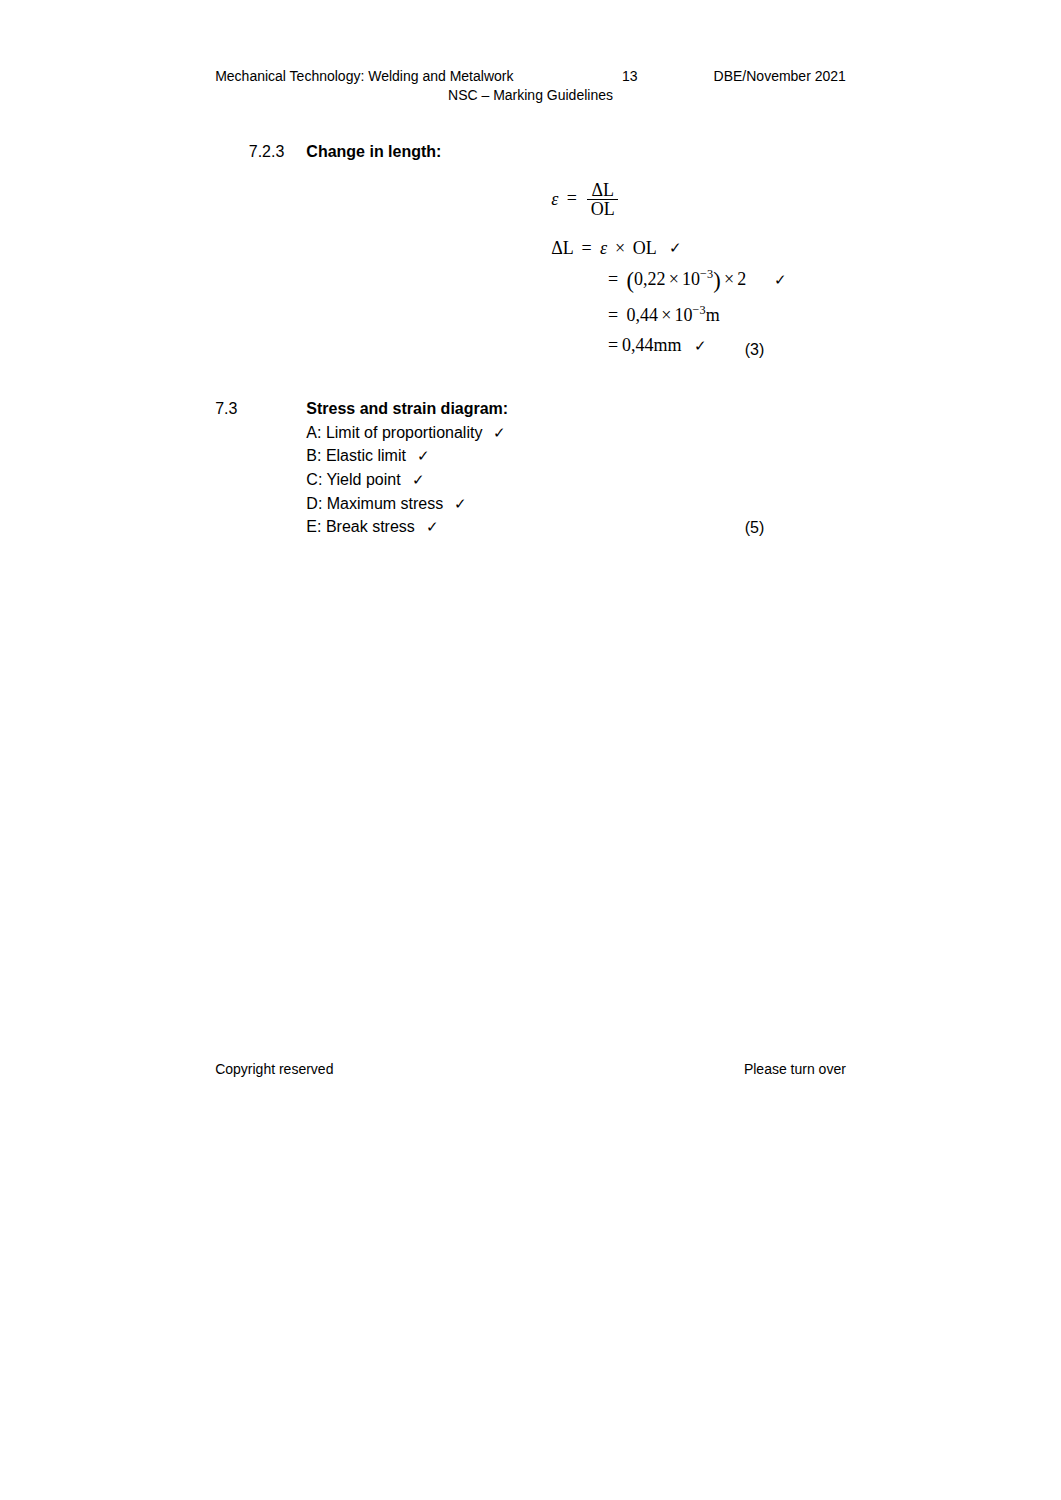| Mechanical Technology: Welding and Metalwork | 13 | DBE/November 2021 |
NSC – Marking Guidelines
7.2.3
Change in length:
ε = ΔL OL
ΔL = ε × OL ✓
= (0,22×10−3)×2 ✓
= 0,44×10−3m
=0,44mm ✓
(3)
7.3
Stress and strain diagram:
A: Limit of proportionality ✓
B: Elastic limit ✓
C: Yield point ✓
D: Maximum stress ✓
E: Break stress ✓
(5)
Copyright reserved Please turn over